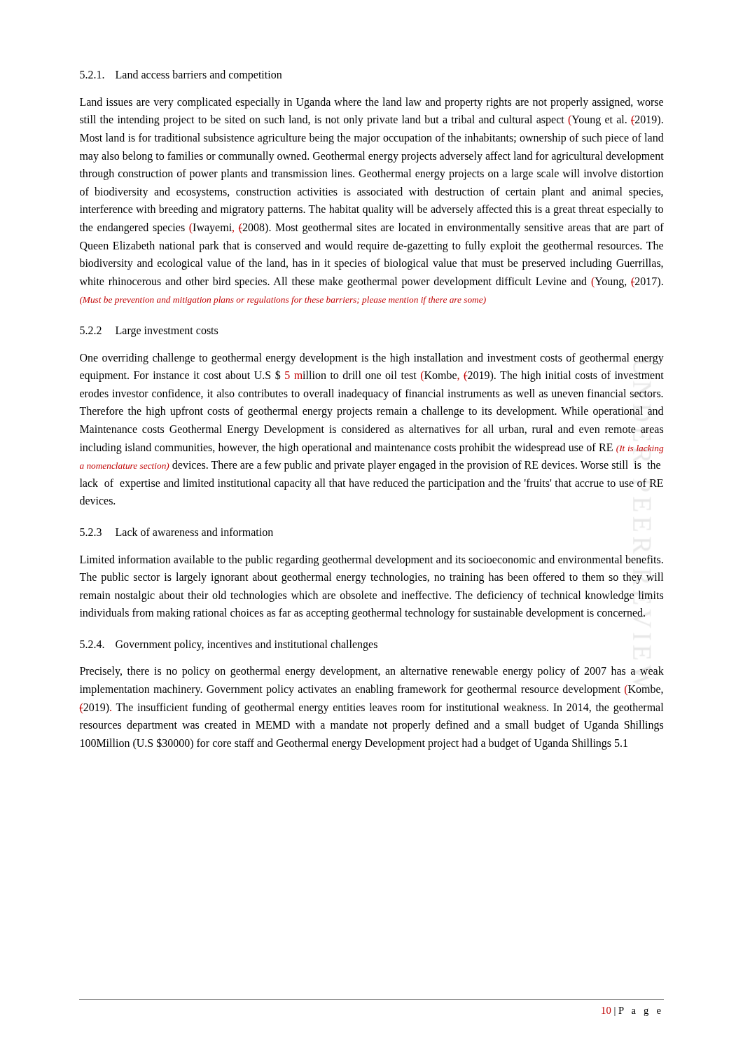UNDER PEER REVIEW
5.2.1. Land access barriers and competition
Land issues are very complicated especially in Uganda where the land law and property rights are not properly assigned, worse still the intending project to be sited on such land, is not only private land but a tribal and cultural aspect (Young et al. (2019). Most land is for traditional subsistence agriculture being the major occupation of the inhabitants; ownership of such piece of land may also belong to families or communally owned. Geothermal energy projects adversely affect land for agricultural development through construction of power plants and transmission lines. Geothermal energy projects on a large scale will involve distortion of biodiversity and ecosystems, construction activities is associated with destruction of certain plant and animal species, interference with breeding and migratory patterns. The habitat quality will be adversely affected this is a great threat especially to the endangered species (Iwayemi, (2008). Most geothermal sites are located in environmentally sensitive areas that are part of Queen Elizabeth national park that is conserved and would require de-gazetting to fully exploit the geothermal resources. The biodiversity and ecological value of the land, has in it species of biological value that must be preserved including Guerrillas, white rhinocerous and other bird species. All these make geothermal power development difficult Levine and (Young, (2017). (Must be prevention and mitigation plans or regulations for these barriers; please mention if there are some)
5.2.2 Large investment costs
One overriding challenge to geothermal energy development is the high installation and investment costs of geothermal energy equipment. For instance it cost about U.S $ 5 million to drill one oil test (Kombe, (2019). The high initial costs of investment erodes investor confidence, it also contributes to overall inadequacy of financial instruments as well as uneven financial sectors. Therefore the high upfront costs of geothermal energy projects remain a challenge to its development. While operational and Maintenance costs Geothermal Energy Development is considered as alternatives for all urban, rural and even remote areas including island communities, however, the high operational and maintenance costs prohibit the widespread use of RE (It is lacking a nomenclature section) devices. There are a few public and private player engaged in the provision of RE devices. Worse still is the lack of expertise and limited institutional capacity all that have reduced the participation and the 'fruits' that accrue to use of RE devices.
5.2.3 Lack of awareness and information
Limited information available to the public regarding geothermal development and its socioeconomic and environmental benefits. The public sector is largely ignorant about geothermal energy technologies, no training has been offered to them so they will remain nostalgic about their old technologies which are obsolete and ineffective. The deficiency of technical knowledge limits individuals from making rational choices as far as accepting geothermal technology for sustainable development is concerned.
5.2.4. Government policy, incentives and institutional challenges
Precisely, there is no policy on geothermal energy development, an alternative renewable energy policy of 2007 has a weak implementation machinery. Government policy activates an enabling framework for geothermal resource development (Kombe, (2019). The insufficient funding of geothermal energy entities leaves room for institutional weakness. In 2014, the geothermal resources department was created in MEMD with a mandate not properly defined and a small budget of Uganda Shillings 100Million (U.S $30000) for core staff and Geothermal energy Development project had a budget of Uganda Shillings 5.1
10 | P a g e